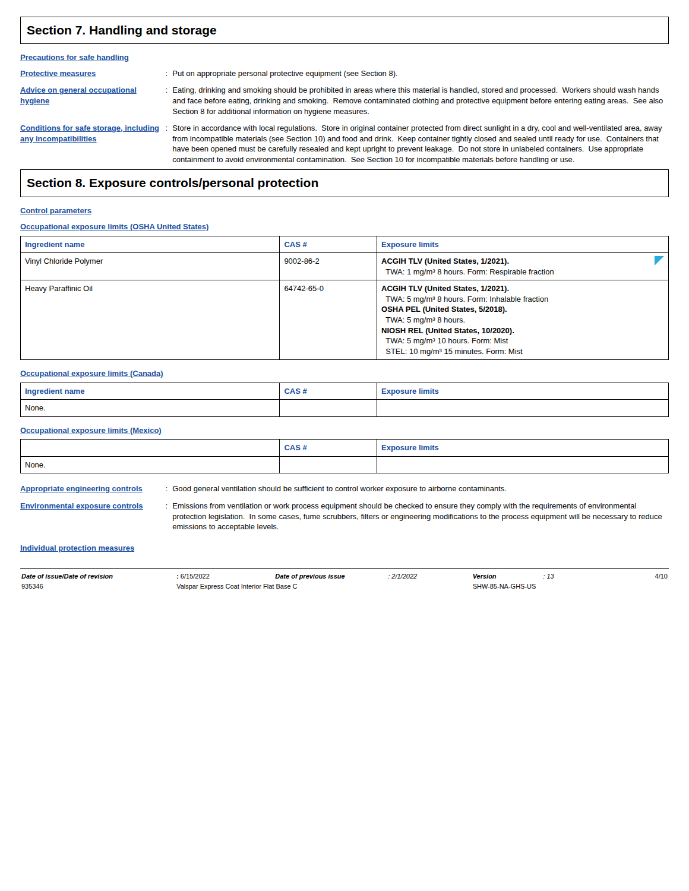Section 7. Handling and storage
Precautions for safe handling
| Protective measures | : | Put on appropriate personal protective equipment (see Section 8). |
| Advice on general occupational hygiene | : | Eating, drinking and smoking should be prohibited in areas where this material is handled, stored and processed. Workers should wash hands and face before eating, drinking and smoking. Remove contaminated clothing and protective equipment before entering eating areas. See also Section 8 for additional information on hygiene measures. |
| Conditions for safe storage, including any incompatibilities | : | Store in accordance with local regulations. Store in original container protected from direct sunlight in a dry, cool and well-ventilated area, away from incompatible materials (see Section 10) and food and drink. Keep container tightly closed and sealed until ready for use. Containers that have been opened must be carefully resealed and kept upright to prevent leakage. Do not store in unlabeled containers. Use appropriate containment to avoid environmental contamination. See Section 10 for incompatible materials before handling or use. |
Section 8. Exposure controls/personal protection
Control parameters
Occupational exposure limits (OSHA United States)
| Ingredient name | CAS # | Exposure limits |
| --- | --- | --- |
| Vinyl Chloride Polymer | 9002-86-2 | ACGIH TLV (United States, 1/2021). TWA: 1 mg/m³ 8 hours. Form: Respirable fraction |
| Heavy Paraffinic Oil | 64742-65-0 | ACGIH TLV (United States, 1/2021). TWA: 5 mg/m³ 8 hours. Form: Inhalable fraction OSHA PEL (United States, 5/2018). TWA: 5 mg/m³ 8 hours. NIOSH REL (United States, 10/2020). TWA: 5 mg/m³ 10 hours. Form: Mist STEL: 10 mg/m³ 15 minutes. Form: Mist |
Occupational exposure limits (Canada)
| Ingredient name | CAS # | Exposure limits |
| --- | --- | --- |
| None. | | |
Occupational exposure limits (Mexico)
| | CAS # | Exposure limits |
| --- | --- | --- |
| None. | | |
| Appropriate engineering controls | : | Good general ventilation should be sufficient to control worker exposure to airborne contaminants. |
| Environmental exposure controls | : | Emissions from ventilation or work process equipment should be checked to ensure they comply with the requirements of environmental protection legislation. In some cases, fume scrubbers, filters or engineering modifications to the process equipment will be necessary to reduce emissions to acceptable levels. |
Individual protection measures
| Date of issue/Date of revision | : 6/15/2022 | Date of previous issue | : 2/1/2022 | Version | : 13 | 4/10 |
| 935346 | Valspar Express Coat Interior Flat Base C | SHW-85-NA-GHS-US | |